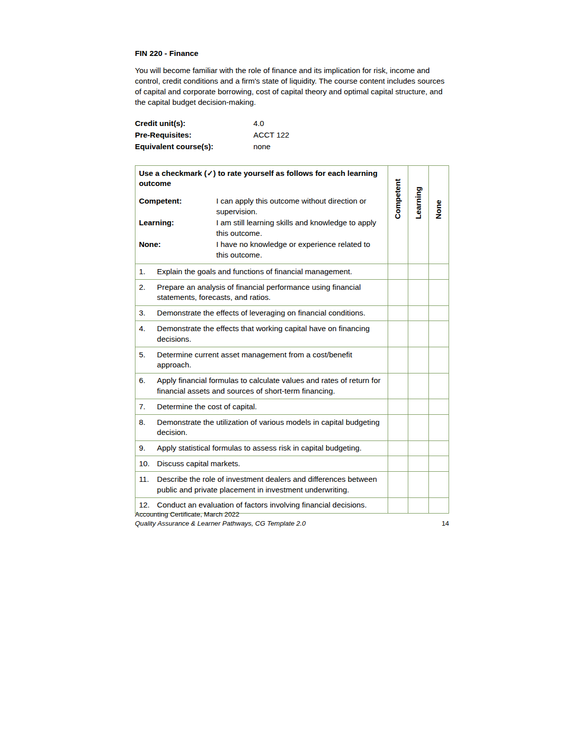FIN 220 - Finance
You will become familiar with the role of finance and its implication for risk, income and control, credit conditions and a firm's state of liquidity. The course content includes sources of capital and corporate borrowing, cost of capital theory and optimal capital structure, and the capital budget decision-making.
| Credit unit(s): | 4.0 |
| Pre-Requisites: | ACCT 122 |
| Equivalent course(s): | none |
| Use a checkmark (✓) to rate yourself as follows for each learning outcome Competent: I can apply this outcome without direction or supervision. Learning: I am still learning skills and knowledge to apply this outcome. None: I have no knowledge or experience related to this outcome. | Competent | Learning | None |
| 1. | Explain the goals and functions of financial management. | | | |
| 2. | Prepare an analysis of financial performance using financial statements, forecasts, and ratios. | | | |
| 3. | Demonstrate the effects of leveraging on financial conditions. | | | |
| 4. | Demonstrate the effects that working capital have on financing decisions. | | | |
| 5. | Determine current asset management from a cost/benefit approach. | | | |
| 6. | Apply financial formulas to calculate values and rates of return for financial assets and sources of short-term financing. | | | |
| 7. | Determine the cost of capital. | | | |
| 8. | Demonstrate the utilization of various models in capital budgeting decision. | | | |
| 9. | Apply statistical formulas to assess risk in capital budgeting. | | | |
| 10. | Discuss capital markets. | | | |
| 11. | Describe the role of investment dealers and differences between public and private placement in investment underwriting. | | | |
| 12. | Conduct an evaluation of factors involving financial decisions. | | | |
| Accounting Certificate, March 2022 Quality Assurance & Learner Pathways, CG Template 2.0 | 14 |